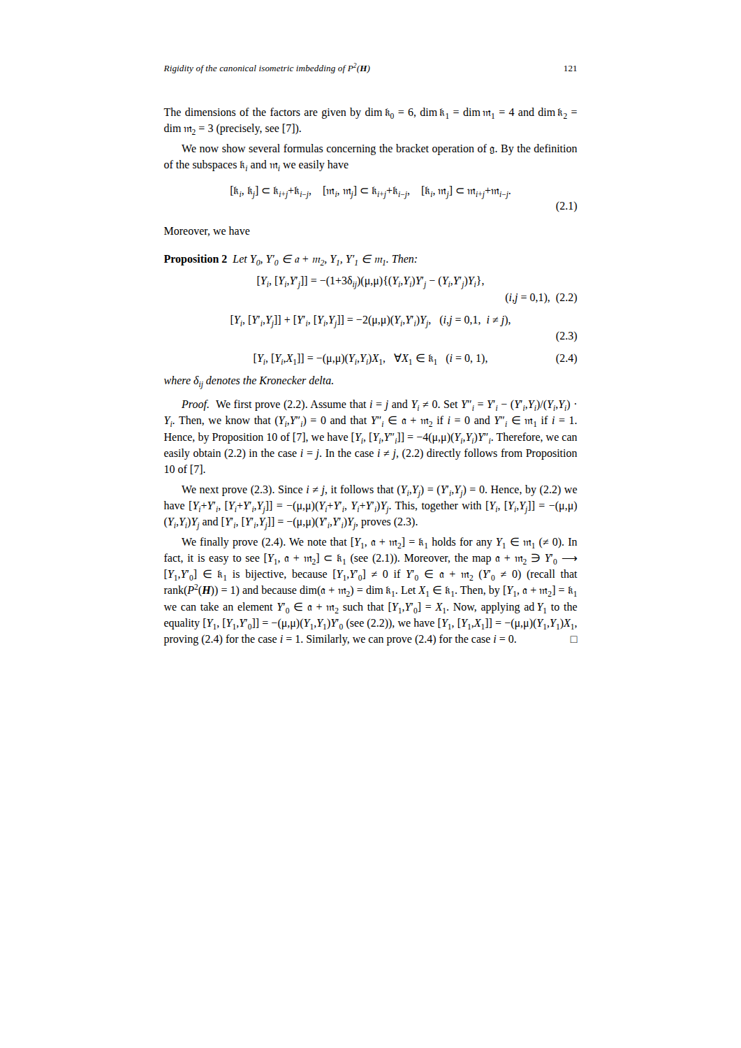Rigidity of the canonical isometric imbedding of P2(H) 121
The dimensions of the factors are given by dim 𝔨0 = 6, dim 𝔨1 = dim 𝔪1 = 4 and dim 𝔨2 = dim 𝔪2 = 3 (precisely, see [7]).
We now show several formulas concerning the bracket operation of 𝔤. By the definition of the subspaces 𝔨i and 𝔪i we easily have
[𝔨i, 𝔨j] ⊂ 𝔨i+j+𝔨i−j, [𝔪i, 𝔪j] ⊂ 𝔨i+j+𝔨i−j, [𝔨i, 𝔪j] ⊂ 𝔪i+j+𝔪i−j.
(2.1)
Moreover, we have
Proposition 2 Let Y0, Y′0 ∈ 𝔞 + 𝔪2, Y1, Y′1 ∈ 𝔪1. Then:
[Yi, [Yi,Y′j]] = −(1+3δij)(μ,μ){(Yi,Yi)Y′j − (Yi,Y′j)Yi},
(i,j = 0,1), (2.2)
[Yi, [Y′i,Yj]] + [Y′i, [Yi,Yj]] = −2(μ,μ)(Yi,Y′i)Yj, (i,j = 0,1, i ≠ j),
(2.3)
[Yi, [Yi,X1]] = −(μ,μ)(Yi,Yi)X1, ∀X1 ∈ 𝔨1 (i = 0, 1), (2.4)
where δij denotes the Kronecker delta.
Proof. We first prove (2.2). Assume that i = j and Yi ≠ 0. Set Y″i = Y′i − (Y′i,Yi)/(Yi,Yi) · Yi. Then, we know that (Yi,Y″i) = 0 and that Y″i ∈ 𝔞 + 𝔪2 if i = 0 and Y″i ∈ 𝔪1 if i = 1. Hence, by Proposition 10 of [7], we have [Yi, [Yi,Y″i]] = −4(μ,μ)(Yi,Yi)Y″i. Therefore, we can easily obtain (2.2) in the case i = j. In the case i ≠ j, (2.2) directly follows from Proposition 10 of [7].
We next prove (2.3). Since i ≠ j, it follows that (Yi,Yj) = (Y′i,Yj) = 0. Hence, by (2.2) we have [Yi+Y′i, [Yi+Y′i,Yj]] = −(μ,μ)(Yi+Y′i, Yi+Y′i)Yj. This, together with [Yi, [Yi,Yj]] = −(μ,μ)(Yi,Yi)Yj and [Y′i, [Y′i,Yj]] = −(μ,μ)(Y′i,Y′i)Yj, proves (2.3).
We finally prove (2.4). We note that [Y1, 𝔞 + 𝔪2] = 𝔨1 holds for any Y1 ∈ 𝔪1 (≠ 0). In fact, it is easy to see [Y1, 𝔞 + 𝔪2] ⊂ 𝔨1 (see (2.1)). Moreover, the map 𝔞 + 𝔪2 ∋ Y′0 ⟶ [Y1,Y′0] ∈ 𝔨1 is bijective, because [Y1,Y′0] ≠ 0 if Y′0 ∈ 𝔞 + 𝔪2 (Y′0 ≠ 0) (recall that rank(P2(H)) = 1) and because dim(𝔞 + 𝔪2) = dim 𝔨1. Let X1 ∈ 𝔨1. Then, by [Y1, 𝔞 + 𝔪2] = 𝔨1 we can take an element Y′0 ∈ 𝔞 + 𝔪2 such that [Y1,Y′0] = X1. Now, applying ad Y1 to the equality [Y1, [Y1,Y′0]] = −(μ,μ)(Y1,Y1)Y′0 (see (2.2)), we have [Y1, [Y1,X1]] = −(μ,μ)(Y1,Y1)X1, proving (2.4) for the case i = 1. Similarly, we can prove (2.4) for the case i = 0.□